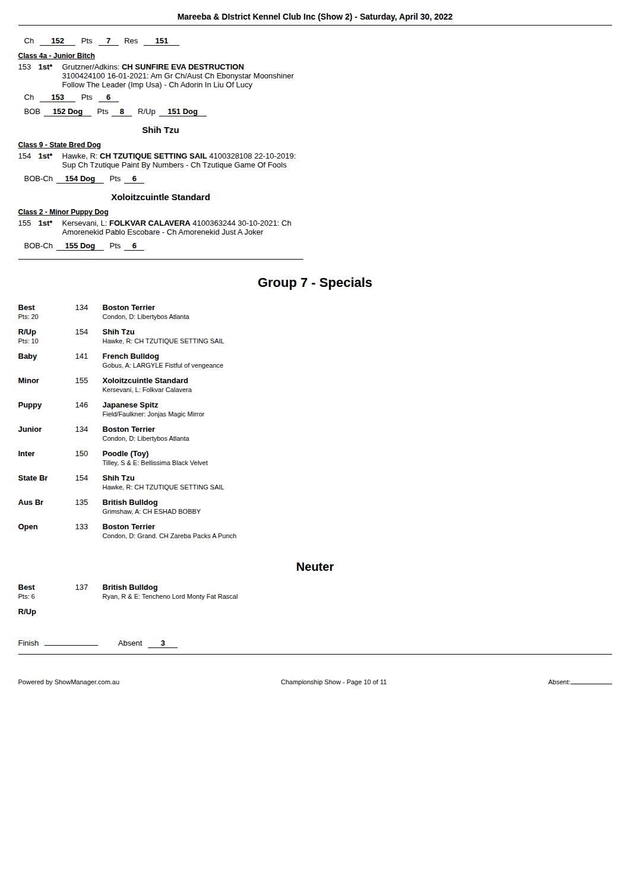Mareeba & DIstrict Kennel Club Inc (Show 2) - Saturday, April 30, 2022
Ch 152 Pts 7 Res 151
Class 4a - Junior Bitch
153
1st*
Grutzner/Adkins: CH SUNFIRE EVA DESTRUCTION
3100424100 16-01-2021: Am Gr Ch/Aust Ch Ebonystar Moonshiner Follow The Leader (Imp Usa) - Ch Adorin In Liu Of Lucy
Ch 153 Pts 6
BOB 152 Dog Pts 8 R/Up 151 Dog
Shih Tzu
Class 9 - State Bred Dog
154
1st*
Hawke, R: CH TZUTIQUE SETTING SAIL 4100328108 22-10-2019: Sup Ch Tzutique Paint By Numbers - Ch Tzutique Game Of Fools
BOB-Ch 154 Dog Pts 6
Xoloitzcuintle Standard
Class 2 - Minor Puppy Dog
155
1st*
Kersevani, L: FOLKVAR CALAVERA 4100363244 30-10-2021: Ch Amorenekid Pablo Escobare - Ch Amorenekid Just A Joker
BOB-Ch 155 Dog Pts 6
Group 7 - Specials
| Best Pts: 20 | 134 | Boston Terrier Condon, D: Libertybos Atlanta |
| R/Up Pts: 10 | 154 | Shih Tzu Hawke, R: CH TZUTIQUE SETTING SAIL |
| Baby | 141 | French Bulldog Gobus, A: LARGYLE Fistful of vengeance |
| Minor | 155 | Xoloitzcuintle Standard Kersevani, L: Folkvar Calavera |
| Puppy | 146 | Japanese Spitz Field/Faulkner: Jonjas Magic Mirror |
| Junior | 134 | Boston Terrier Condon, D: Libertybos Atlanta |
| Inter | 150 | Poodle (Toy) Tilley, S & E: Bellissima Black Velvet |
| State Br | 154 | Shih Tzu Hawke, R: CH TZUTIQUE SETTING SAIL |
| Aus Br | 135 | British Bulldog Grimshaw, A: CH ESHAD BOBBY |
| Open | 133 | Boston Terrier Condon, D: Grand. CH Zareba Packs A Punch |
Neuter
| Best Pts: 6 | 137 | British Bulldog Ryan, R & E: Tencheno Lord Monty Fat Rascal |
| R/Up | | |
Finish Absent 3
Powered by ShowManager.com.au
Championship Show - Page 10 of 11
Absent: